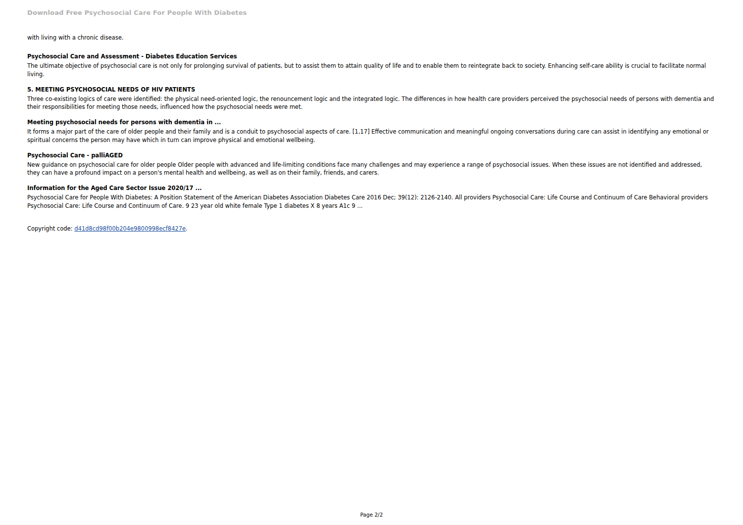Download Free Psychosocial Care For People With Diabetes
with living with a chronic disease.
Psychosocial Care and Assessment - Diabetes Education Services
The ultimate objective of psychosocial care is not only for prolonging survival of patients, but to assist them to attain quality of life and to enable them to reintegrate back to society. Enhancing self-care ability is crucial to facilitate normal living.
5. MEETING PSYCHOSOCIAL NEEDS OF HIV PATIENTS
Three co-existing logics of care were identified: the physical need-oriented logic, the renouncement logic and the integrated logic. The differences in how health care providers perceived the psychosocial needs of persons with dementia and their responsibilities for meeting those needs, influenced how the psychosocial needs were met.
Meeting psychosocial needs for persons with dementia in ...
It forms a major part of the care of older people and their family and is a conduit to psychosocial aspects of care. [1,17] Effective communication and meaningful ongoing conversations during care can assist in identifying any emotional or spiritual concerns the person may have which in turn can improve physical and emotional wellbeing.
Psychosocial Care - palliAGED
New guidance on psychosocial care for older people Older people with advanced and life-limiting conditions face many challenges and may experience a range of psychosocial issues. When these issues are not identified and addressed, they can have a profound impact on a person's mental health and wellbeing, as well as on their family, friends, and carers.
Information for the Aged Care Sector Issue 2020/17 ...
Psychosocial Care for People With Diabetes: A Position Statement of the American Diabetes Association Diabetes Care 2016 Dec; 39(12): 2126-2140. All providers Psychosocial Care: Life Course and Continuum of Care Behavioral providers Psychosocial Care: Life Course and Continuum of Care. 9 23 year old white female Type 1 diabetes X 8 years A1c 9 ...
Copyright code: d41d8cd98f00b204e9800998ecf8427e.
Page 2/2